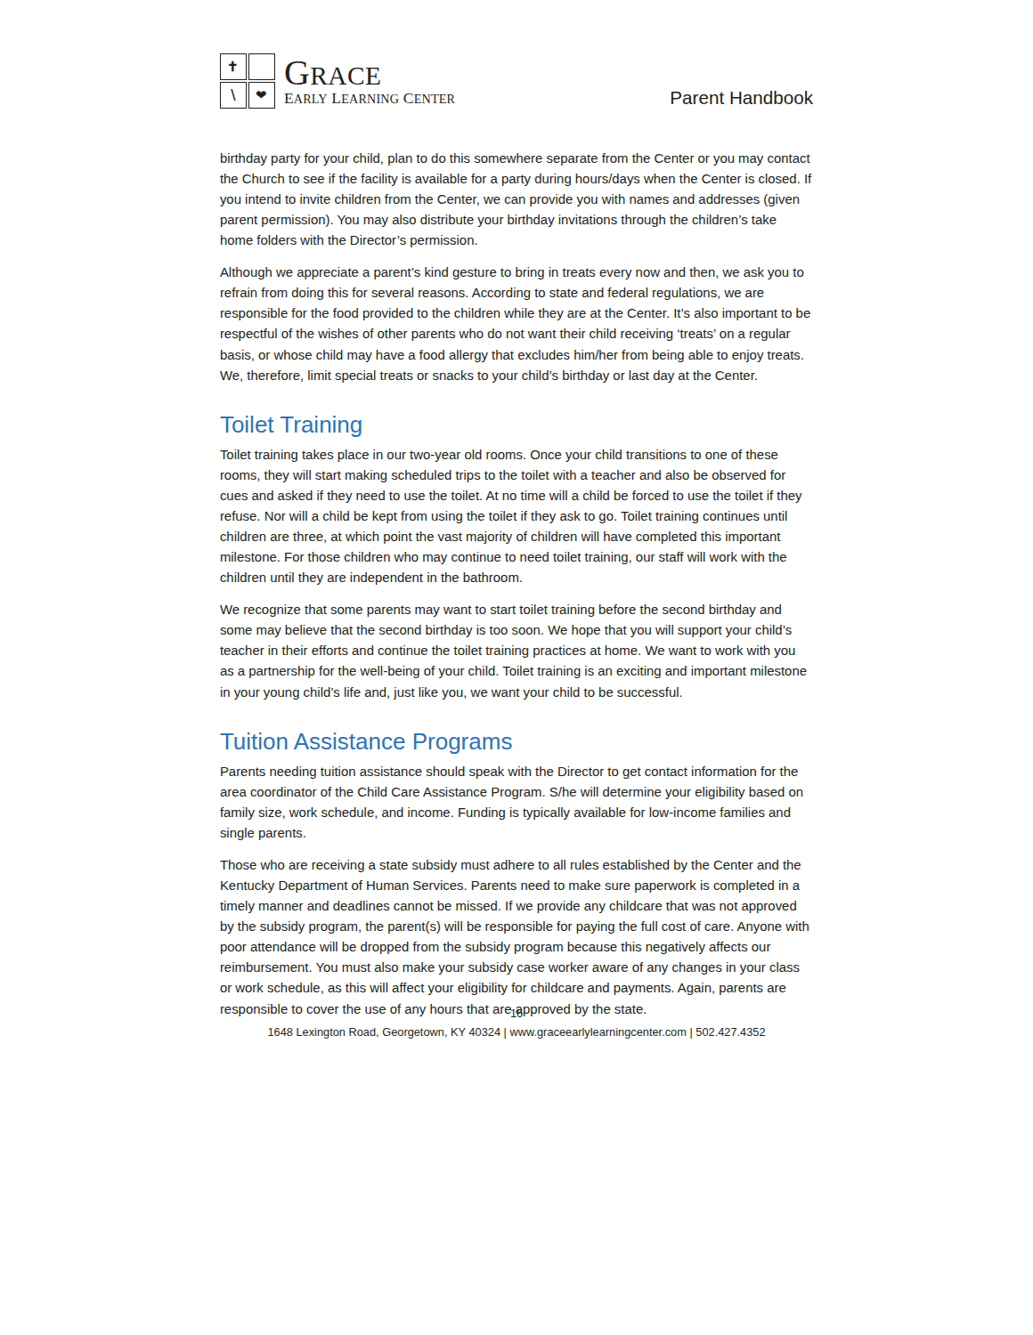✝
\
❤
GRACE
EARLY LEARNING CENTER
Parent Handbook
birthday party for your child, plan to do this somewhere separate from the Center or you may contact the Church to see if the facility is available for a party during hours/days when the Center is closed. If you intend to invite children from the Center, we can provide you with names and addresses (given parent permission). You may also distribute your birthday invitations through the children’s take home folders with the Director’s permission.
Although we appreciate a parent’s kind gesture to bring in treats every now and then, we ask you to refrain from doing this for several reasons. According to state and federal regulations, we are responsible for the food provided to the children while they are at the Center. It’s also important to be respectful of the wishes of other parents who do not want their child receiving ‘treats’ on a regular basis, or whose child may have a food allergy that excludes him/her from being able to enjoy treats. We, therefore, limit special treats or snacks to your child’s birthday or last day at the Center.
Toilet Training
Toilet training takes place in our two-year old rooms. Once your child transitions to one of these rooms, they will start making scheduled trips to the toilet with a teacher and also be observed for cues and asked if they need to use the toilet. At no time will a child be forced to use the toilet if they refuse. Nor will a child be kept from using the toilet if they ask to go. Toilet training continues until children are three, at which point the vast majority of children will have completed this important milestone. For those children who may continue to need toilet training, our staff will work with the children until they are independent in the bathroom.
We recognize that some parents may want to start toilet training before the second birthday and some may believe that the second birthday is too soon. We hope that you will support your child’s teacher in their efforts and continue the toilet training practices at home. We want to work with you as a partnership for the well-being of your child. Toilet training is an exciting and important milestone in your young child’s life and, just like you, we want your child to be successful.
Tuition Assistance Programs
Parents needing tuition assistance should speak with the Director to get contact information for the area coordinator of the Child Care Assistance Program. S/he will determine your eligibility based on family size, work schedule, and income. Funding is typically available for low-income families and single parents.
Those who are receiving a state subsidy must adhere to all rules established by the Center and the Kentucky Department of Human Services. Parents need to make sure paperwork is completed in a timely manner and deadlines cannot be missed. If we provide any childcare that was not approved by the subsidy program, the parent(s) will be responsible for paying the full cost of care. Anyone with poor attendance will be dropped from the subsidy program because this negatively affects our reimbursement. You must also make your subsidy case worker aware of any changes in your class or work schedule, as this will affect your eligibility for childcare and payments. Again, parents are responsible to cover the use of any hours that are approved by the state.
16 1648 Lexington Road, Georgetown, KY 40324 | www.graceearlylearningcenter.com | 502.427.4352